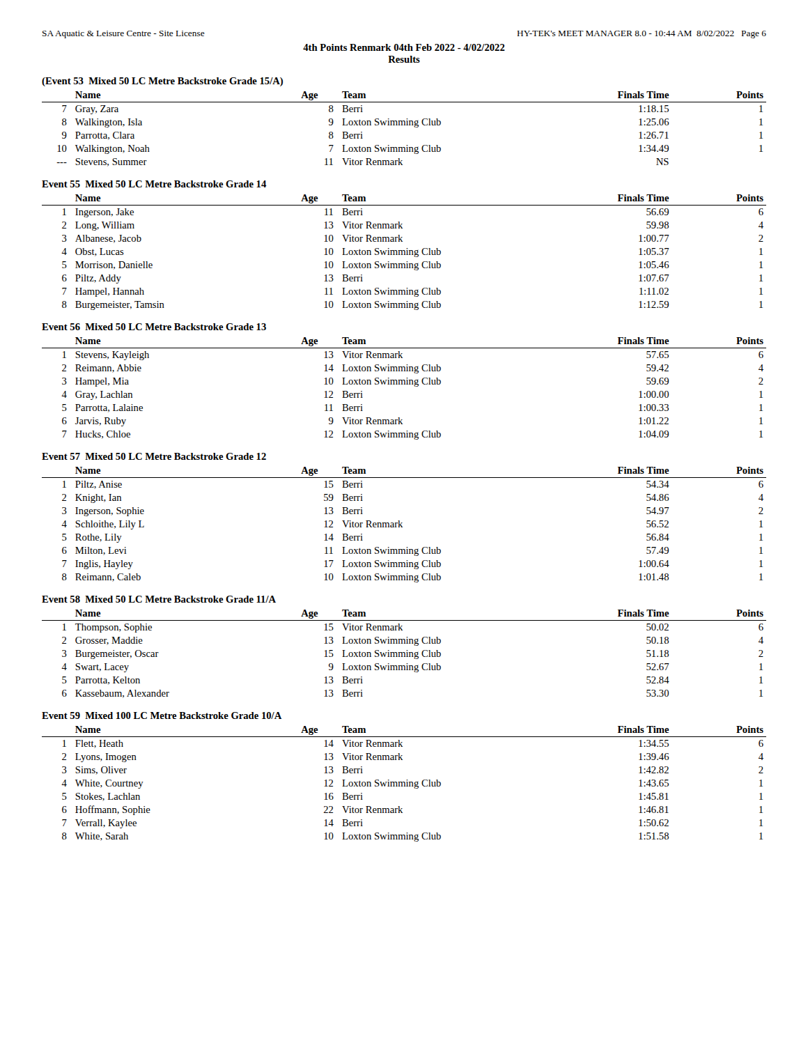SA Aquatic & Leisure Centre - Site License HY-TEK's MEET MANAGER 8.0 - 10:44 AM 8/02/2022 Page 6
4th Points Renmark 04th Feb 2022 - 4/02/2022
Results
(Event 53 Mixed 50 LC Metre Backstroke Grade 15/A)
| | Name | Age | Team | Finals Time | Points |
| --- | --- | --- | --- | --- | --- |
| 7 | Gray, Zara | 8 | Berri | 1:18.15 | 1 |
| 8 | Walkington, Isla | 9 | Loxton Swimming Club | 1:25.06 | 1 |
| 9 | Parrotta, Clara | 8 | Berri | 1:26.71 | 1 |
| 10 | Walkington, Noah | 7 | Loxton Swimming Club | 1:34.49 | 1 |
| --- | Stevens, Summer | 11 | Vitor Renmark | NS | |
Event 55 Mixed 50 LC Metre Backstroke Grade 14
| | Name | Age | Team | Finals Time | Points |
| --- | --- | --- | --- | --- | --- |
| 1 | Ingerson, Jake | 11 | Berri | 56.69 | 6 |
| 2 | Long, William | 13 | Vitor Renmark | 59.98 | 4 |
| 3 | Albanese, Jacob | 10 | Vitor Renmark | 1:00.77 | 2 |
| 4 | Obst, Lucas | 10 | Loxton Swimming Club | 1:05.37 | 1 |
| 5 | Morrison, Danielle | 10 | Loxton Swimming Club | 1:05.46 | 1 |
| 6 | Piltz, Addy | 13 | Berri | 1:07.67 | 1 |
| 7 | Hampel, Hannah | 11 | Loxton Swimming Club | 1:11.02 | 1 |
| 8 | Burgemeister, Tamsin | 10 | Loxton Swimming Club | 1:12.59 | 1 |
Event 56 Mixed 50 LC Metre Backstroke Grade 13
| | Name | Age | Team | Finals Time | Points |
| --- | --- | --- | --- | --- | --- |
| 1 | Stevens, Kayleigh | 13 | Vitor Renmark | 57.65 | 6 |
| 2 | Reimann, Abbie | 14 | Loxton Swimming Club | 59.42 | 4 |
| 3 | Hampel, Mia | 10 | Loxton Swimming Club | 59.69 | 2 |
| 4 | Gray, Lachlan | 12 | Berri | 1:00.00 | 1 |
| 5 | Parrotta, Lalaine | 11 | Berri | 1:00.33 | 1 |
| 6 | Jarvis, Ruby | 9 | Vitor Renmark | 1:01.22 | 1 |
| 7 | Hucks, Chloe | 12 | Loxton Swimming Club | 1:04.09 | 1 |
Event 57 Mixed 50 LC Metre Backstroke Grade 12
| | Name | Age | Team | Finals Time | Points |
| --- | --- | --- | --- | --- | --- |
| 1 | Piltz, Anise | 15 | Berri | 54.34 | 6 |
| 2 | Knight, Ian | 59 | Berri | 54.86 | 4 |
| 3 | Ingerson, Sophie | 13 | Berri | 54.97 | 2 |
| 4 | Schloithe, Lily L | 12 | Vitor Renmark | 56.52 | 1 |
| 5 | Rothe, Lily | 14 | Berri | 56.84 | 1 |
| 6 | Milton, Levi | 11 | Loxton Swimming Club | 57.49 | 1 |
| 7 | Inglis, Hayley | 17 | Loxton Swimming Club | 1:00.64 | 1 |
| 8 | Reimann, Caleb | 10 | Loxton Swimming Club | 1:01.48 | 1 |
Event 58 Mixed 50 LC Metre Backstroke Grade 11/A
| | Name | Age | Team | Finals Time | Points |
| --- | --- | --- | --- | --- | --- |
| 1 | Thompson, Sophie | 15 | Vitor Renmark | 50.02 | 6 |
| 2 | Grosser, Maddie | 13 | Loxton Swimming Club | 50.18 | 4 |
| 3 | Burgemeister, Oscar | 15 | Loxton Swimming Club | 51.18 | 2 |
| 4 | Swart, Lacey | 9 | Loxton Swimming Club | 52.67 | 1 |
| 5 | Parrotta, Kelton | 13 | Berri | 52.84 | 1 |
| 6 | Kassebaum, Alexander | 13 | Berri | 53.30 | 1 |
Event 59 Mixed 100 LC Metre Backstroke Grade 10/A
| | Name | Age | Team | Finals Time | Points |
| --- | --- | --- | --- | --- | --- |
| 1 | Flett, Heath | 14 | Vitor Renmark | 1:34.55 | 6 |
| 2 | Lyons, Imogen | 13 | Vitor Renmark | 1:39.46 | 4 |
| 3 | Sims, Oliver | 13 | Berri | 1:42.82 | 2 |
| 4 | White, Courtney | 12 | Loxton Swimming Club | 1:43.65 | 1 |
| 5 | Stokes, Lachlan | 16 | Berri | 1:45.81 | 1 |
| 6 | Hoffmann, Sophie | 22 | Vitor Renmark | 1:46.81 | 1 |
| 7 | Verrall, Kaylee | 14 | Berri | 1:50.62 | 1 |
| 8 | White, Sarah | 10 | Loxton Swimming Club | 1:51.58 | 1 |